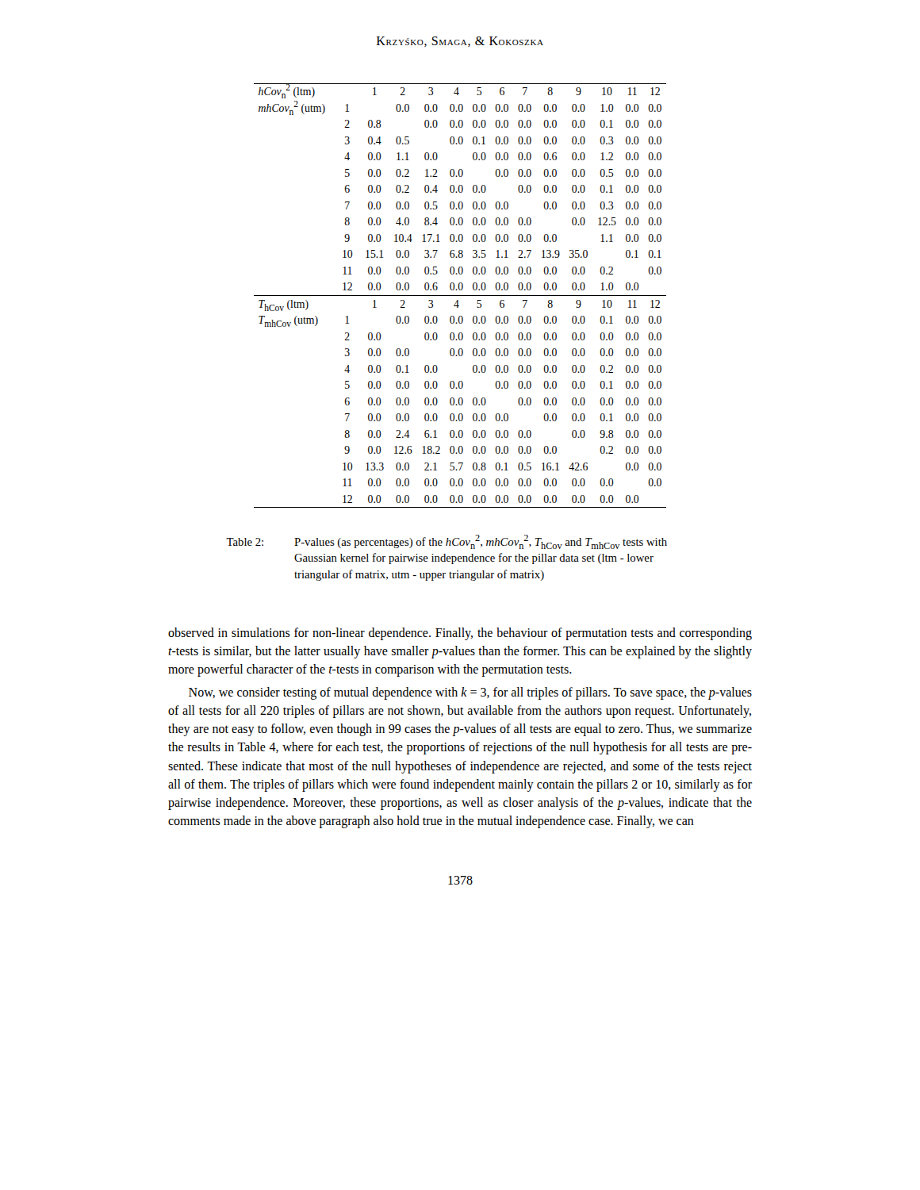Krzyśko, Smaga, & Kokoszka
| hCov n 2 (ltm) | | 1 | 2 | 3 | 4 | 5 | 6 | 7 | 8 | 9 | 10 | 11 | 12 |
| mhCov n 2 (utm) | 1 | | 0.0 | 0.0 | 0.0 | 0.0 | 0.0 | 0.0 | 0.0 | 0.0 | 1.0 | 0.0 | 0.0 |
| | 2 | 0.8 | | 0.0 | 0.0 | 0.0 | 0.0 | 0.0 | 0.0 | 0.0 | 0.1 | 0.0 | 0.0 |
| | 3 | 0.4 | 0.5 | | 0.0 | 0.1 | 0.0 | 0.0 | 0.0 | 0.0 | 0.3 | 0.0 | 0.0 |
| | 4 | 0.0 | 1.1 | 0.0 | | 0.0 | 0.0 | 0.0 | 0.6 | 0.0 | 1.2 | 0.0 | 0.0 |
| | 5 | 0.0 | 0.2 | 1.2 | 0.0 | | 0.0 | 0.0 | 0.0 | 0.0 | 0.5 | 0.0 | 0.0 |
| | 6 | 0.0 | 0.2 | 0.4 | 0.0 | 0.0 | | 0.0 | 0.0 | 0.0 | 0.1 | 0.0 | 0.0 |
| | 7 | 0.0 | 0.0 | 0.5 | 0.0 | 0.0 | 0.0 | | 0.0 | 0.0 | 0.3 | 0.0 | 0.0 |
| | 8 | 0.0 | 4.0 | 8.4 | 0.0 | 0.0 | 0.0 | 0.0 | | 0.0 | 12.5 | 0.0 | 0.0 |
| | 9 | 0.0 | 10.4 | 17.1 | 0.0 | 0.0 | 0.0 | 0.0 | 0.0 | | 1.1 | 0.0 | 0.0 |
| | 10 | 15.1 | 0.0 | 3.7 | 6.8 | 3.5 | 1.1 | 2.7 | 13.9 | 35.0 | | 0.1 | 0.1 |
| | 11 | 0.0 | 0.0 | 0.5 | 0.0 | 0.0 | 0.0 | 0.0 | 0.0 | 0.0 | 0.2 | | 0.0 |
| | 12 | 0.0 | 0.0 | 0.6 | 0.0 | 0.0 | 0.0 | 0.0 | 0.0 | 0.0 | 1.0 | 0.0 | |
| T hCov (ltm) | | 1 | 2 | 3 | 4 | 5 | 6 | 7 | 8 | 9 | 10 | 11 | 12 |
| T mhCov (utm) | 1 | | 0.0 | 0.0 | 0.0 | 0.0 | 0.0 | 0.0 | 0.0 | 0.0 | 0.1 | 0.0 | 0.0 |
| | 2 | 0.0 | | 0.0 | 0.0 | 0.0 | 0.0 | 0.0 | 0.0 | 0.0 | 0.0 | 0.0 | 0.0 |
| | 3 | 0.0 | 0.0 | | 0.0 | 0.0 | 0.0 | 0.0 | 0.0 | 0.0 | 0.0 | 0.0 | 0.0 |
| | 4 | 0.0 | 0.1 | 0.0 | | 0.0 | 0.0 | 0.0 | 0.0 | 0.0 | 0.2 | 0.0 | 0.0 |
| | 5 | 0.0 | 0.0 | 0.0 | 0.0 | | 0.0 | 0.0 | 0.0 | 0.0 | 0.1 | 0.0 | 0.0 |
| | 6 | 0.0 | 0.0 | 0.0 | 0.0 | 0.0 | | 0.0 | 0.0 | 0.0 | 0.0 | 0.0 | 0.0 |
| | 7 | 0.0 | 0.0 | 0.0 | 0.0 | 0.0 | 0.0 | | 0.0 | 0.0 | 0.1 | 0.0 | 0.0 |
| | 8 | 0.0 | 2.4 | 6.1 | 0.0 | 0.0 | 0.0 | 0.0 | | 0.0 | 9.8 | 0.0 | 0.0 |
| | 9 | 0.0 | 12.6 | 18.2 | 0.0 | 0.0 | 0.0 | 0.0 | 0.0 | | 0.2 | 0.0 | 0.0 |
| | 10 | 13.3 | 0.0 | 2.1 | 5.7 | 0.8 | 0.1 | 0.5 | 16.1 | 42.6 | | 0.0 | 0.0 |
| | 11 | 0.0 | 0.0 | 0.0 | 0.0 | 0.0 | 0.0 | 0.0 | 0.0 | 0.0 | 0.0 | | 0.0 |
| | 12 | 0.0 | 0.0 | 0.0 | 0.0 | 0.0 | 0.0 | 0.0 | 0.0 | 0.0 | 0.0 | 0.0 | |
Table 2:
P-values (as percentages) of the hCovn2, mhCovn2, ThCov and TmhCov tests with Gaussian kernel for pairwise independence for the pillar data set (ltm - lower triangular of matrix, utm - upper triangular of matrix)
observed in simulations for non-linear dependence. Finally, the behaviour of permutation tests and corresponding t-tests is similar, but the latter usually have smaller p-values than the former. This can be explained by the slightly more powerful character of the t-tests in comparison with the permutation tests.
Now, we consider testing of mutual dependence with k = 3, for all triples of pillars. To save space, the p-values of all tests for all 220 triples of pillars are not shown, but available from the authors upon request. Unfortunately, they are not easy to follow, even though in 99 cases the p-values of all tests are equal to zero. Thus, we summarize the results in Table 4, where for each test, the proportions of rejections of the null hypothesis for all tests are presented. These indicate that most of the null hypotheses of independence are rejected, and some of the tests reject all of them. The triples of pillars which were found independent mainly contain the pillars 2 or 10, similarly as for pairwise independence. Moreover, these proportions, as well as closer analysis of the p-values, indicate that the comments made in the above paragraph also hold true in the mutual independence case. Finally, we can
1378